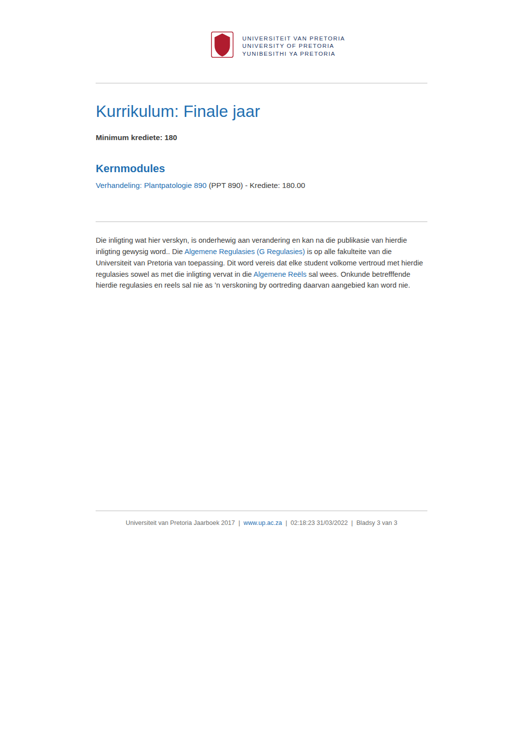Kurrikulum: Finale jaar
Minimum krediete: 180
Kernmodules
Verhandeling: Plantpatologie 890 (PPT 890) - Krediete: 180.00
Die inligting wat hier verskyn, is onderhewig aan verandering en kan na die publikasie van hierdie inligting gewysig word.. Die Algemene Regulasies (G Regulasies) is op alle fakulteite van die Universiteit van Pretoria van toepassing. Dit word vereis dat elke student volkome vertroud met hierdie regulasies sowel as met die inligting vervat in die Algemene Reëls sal wees. Onkunde betrefffende hierdie regulasies en reels sal nie as ’n verskoning by oortreding daarvan aangebied kan word nie.
Universiteit van Pretoria Jaarboek 2017 | www.up.ac.za | 02:18:23 31/03/2022 | Bladsy 3 van 3